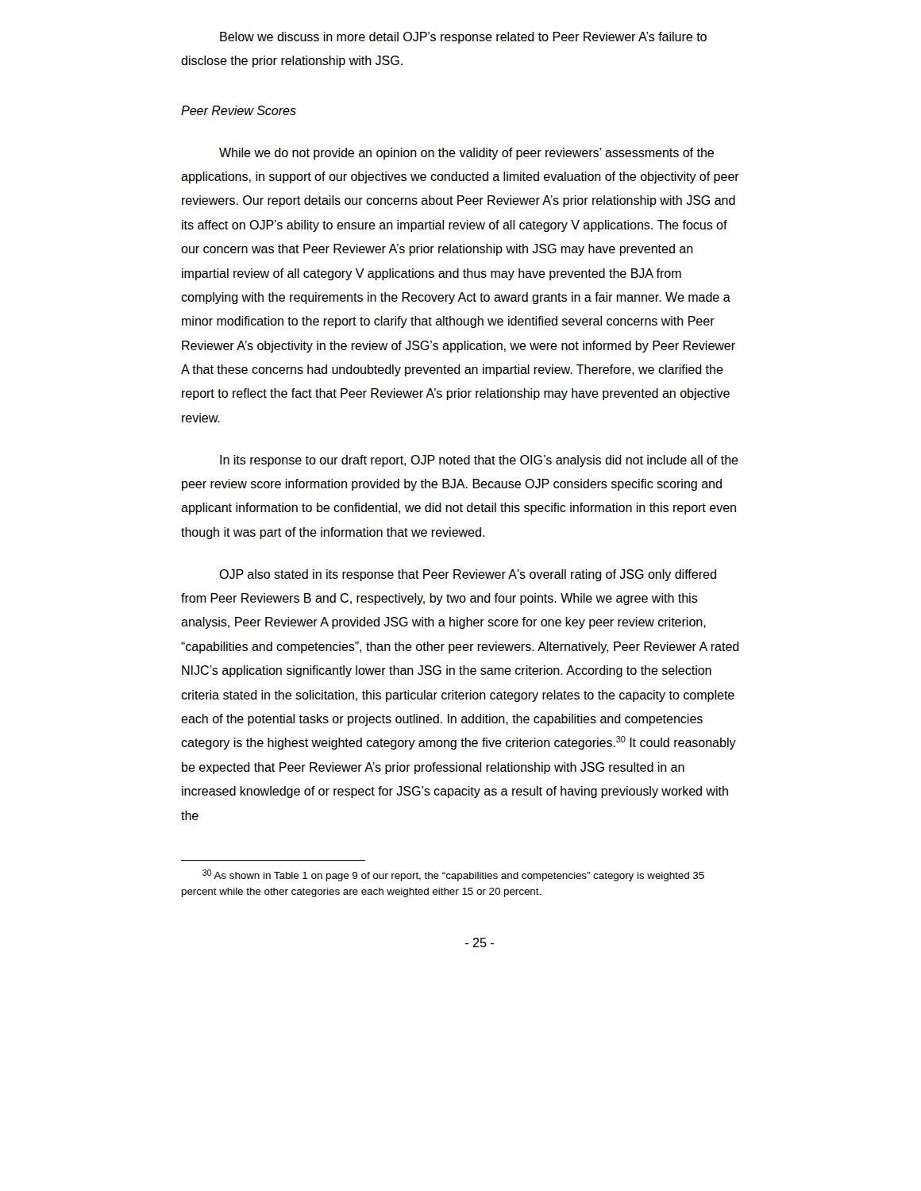Below we discuss in more detail OJP’s response related to Peer Reviewer A’s failure to disclose the prior relationship with JSG.
Peer Review Scores
While we do not provide an opinion on the validity of peer reviewers’ assessments of the applications, in support of our objectives we conducted a limited evaluation of the objectivity of peer reviewers. Our report details our concerns about Peer Reviewer A’s prior relationship with JSG and its affect on OJP’s ability to ensure an impartial review of all category V applications. The focus of our concern was that Peer Reviewer A’s prior relationship with JSG may have prevented an impartial review of all category V applications and thus may have prevented the BJA from complying with the requirements in the Recovery Act to award grants in a fair manner. We made a minor modification to the report to clarify that although we identified several concerns with Peer Reviewer A’s objectivity in the review of JSG’s application, we were not informed by Peer Reviewer A that these concerns had undoubtedly prevented an impartial review. Therefore, we clarified the report to reflect the fact that Peer Reviewer A’s prior relationship may have prevented an objective review.
In its response to our draft report, OJP noted that the OIG’s analysis did not include all of the peer review score information provided by the BJA. Because OJP considers specific scoring and applicant information to be confidential, we did not detail this specific information in this report even though it was part of the information that we reviewed.
OJP also stated in its response that Peer Reviewer A's overall rating of JSG only differed from Peer Reviewers B and C, respectively, by two and four points. While we agree with this analysis, Peer Reviewer A provided JSG with a higher score for one key peer review criterion, “capabilities and competencies”, than the other peer reviewers. Alternatively, Peer Reviewer A rated NIJC’s application significantly lower than JSG in the same criterion. According to the selection criteria stated in the solicitation, this particular criterion category relates to the capacity to complete each of the potential tasks or projects outlined. In addition, the capabilities and competencies category is the highest weighted category among the five criterion categories.30 It could reasonably be expected that Peer Reviewer A’s prior professional relationship with JSG resulted in an increased knowledge of or respect for JSG’s capacity as a result of having previously worked with the
30 As shown in Table 1 on page 9 of our report, the “capabilities and competencies” category is weighted 35 percent while the other categories are each weighted either 15 or 20 percent.
- 25 -